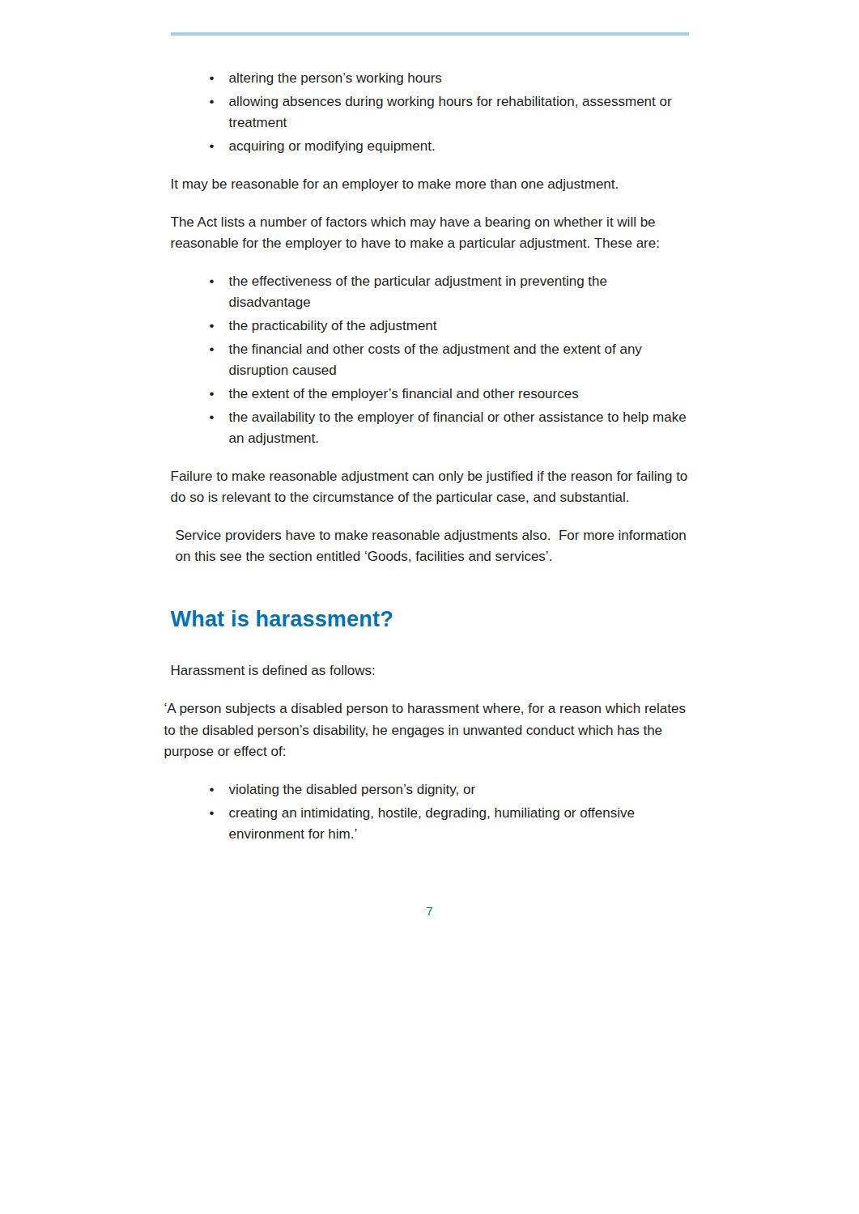altering the person’s working hours
allowing absences during working hours for rehabilitation, assessment or treatment
acquiring or modifying equipment.
It may be reasonable for an employer to make more than one adjustment.
The Act lists a number of factors which may have a bearing on whether it will be reasonable for the employer to have to make a particular adjustment. These are:
the effectiveness of the particular adjustment in preventing the disadvantage
the practicability of the adjustment
the financial and other costs of the adjustment and the extent of any disruption caused
the extent of the employer’s financial and other resources
the availability to the employer of financial or other assistance to help make an adjustment.
Failure to make reasonable adjustment can only be justified if the reason for failing to do so is relevant to the circumstance of the particular case, and substantial.
Service providers have to make reasonable adjustments also. For more information on this see the section entitled ‘Goods, facilities and services’.
What is harassment?
Harassment is defined as follows:
‘A person subjects a disabled person to harassment where, for a reason which relates to the disabled person’s disability, he engages in unwanted conduct which has the purpose or effect of:
violating the disabled person’s dignity, or
creating an intimidating, hostile, degrading, humiliating or offensive environment for him.’
7